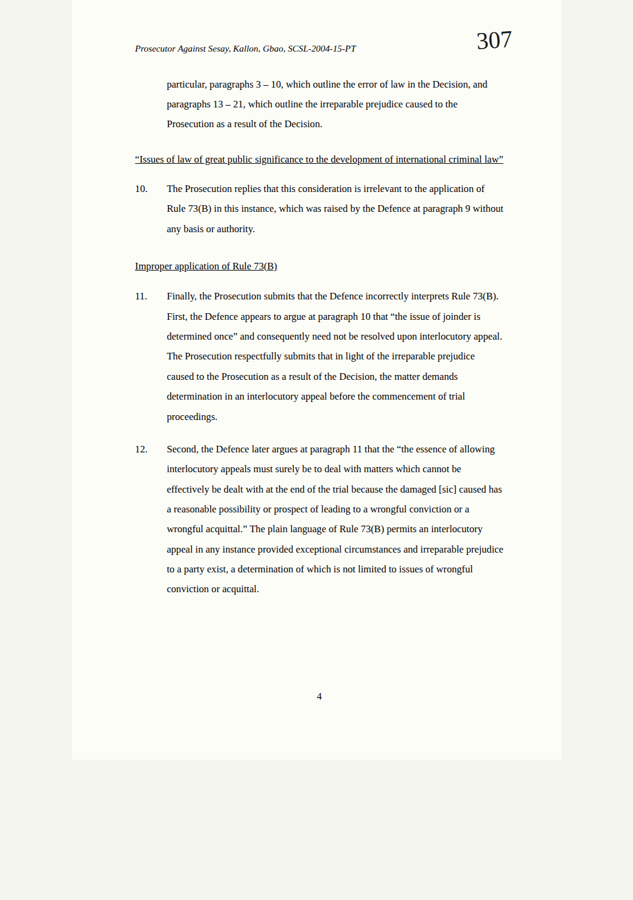Prosecutor Against Sesay, Kallon, Gbao, SCSL-2004-15-PT
307
particular, paragraphs 3 – 10, which outline the error of law in the Decision, and paragraphs 13 – 21, which outline the irreparable prejudice caused to the Prosecution as a result of the Decision.
“Issues of law of great public significance to the development of international criminal law”
10. The Prosecution replies that this consideration is irrelevant to the application of Rule 73(B) in this instance, which was raised by the Defence at paragraph 9 without any basis or authority.
Improper application of Rule 73(B)
11. Finally, the Prosecution submits that the Defence incorrectly interprets Rule 73(B). First, the Defence appears to argue at paragraph 10 that “the issue of joinder is determined once” and consequently need not be resolved upon interlocutory appeal. The Prosecution respectfully submits that in light of the irreparable prejudice caused to the Prosecution as a result of the Decision, the matter demands determination in an interlocutory appeal before the commencement of trial proceedings.
12. Second, the Defence later argues at paragraph 11 that the “the essence of allowing interlocutory appeals must surely be to deal with matters which cannot be effectively be dealt with at the end of the trial because the damaged [sic] caused has a reasonable possibility or prospect of leading to a wrongful conviction or a wrongful acquittal.” The plain language of Rule 73(B) permits an interlocutory appeal in any instance provided exceptional circumstances and irreparable prejudice to a party exist, a determination of which is not limited to issues of wrongful conviction or acquittal.
4